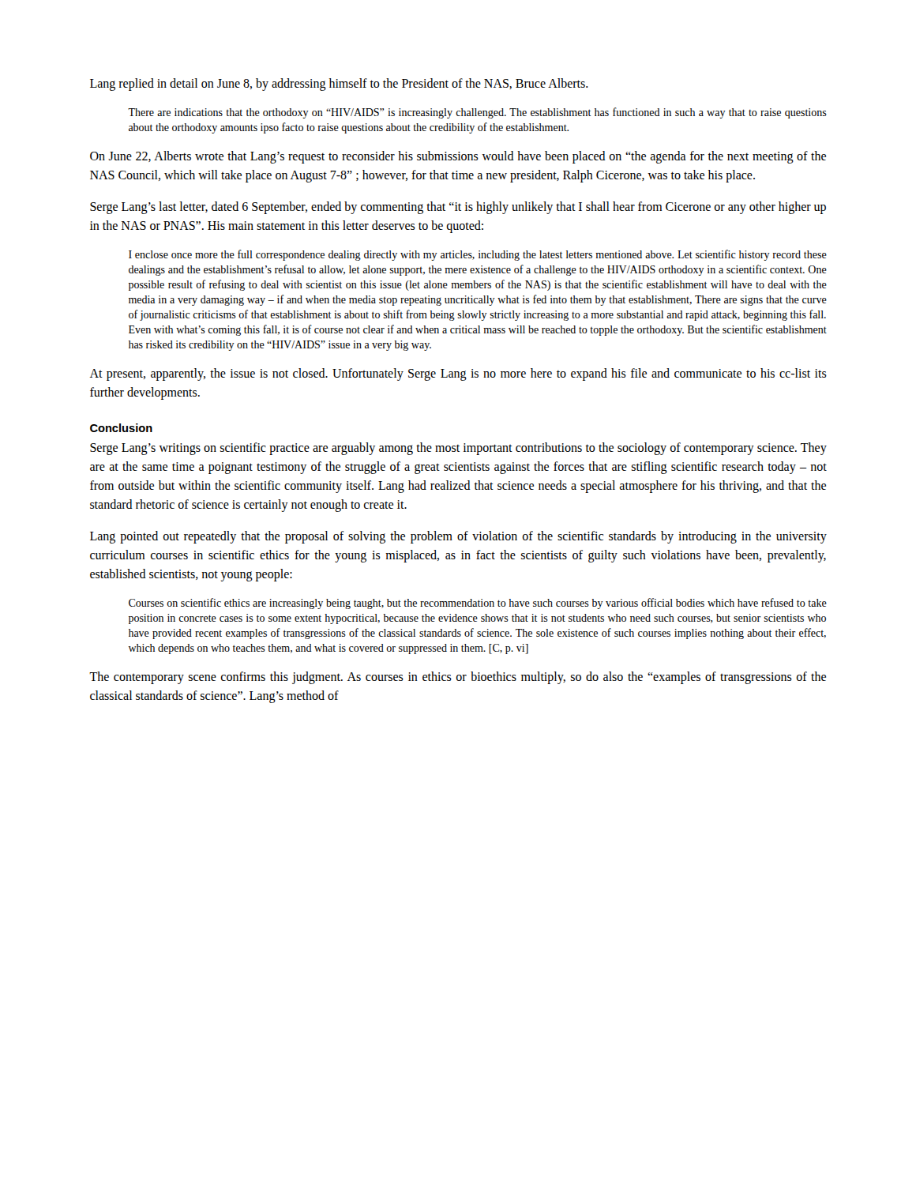Lang replied in detail on June 8, by addressing himself to the President of the NAS, Bruce Alberts.
There are indications that the orthodoxy on “HIV/AIDS” is increasingly challenged. The establishment has functioned in such a way that to raise questions about the orthodoxy amounts ipso facto to raise questions about the credibility of the establishment.
On June 22, Alberts wrote that Lang’s request to reconsider his submissions would have been placed on “the agenda for the next meeting of the NAS Council, which will take place on August 7-8” ; however, for that time a new president, Ralph Cicerone, was to take his place.
Serge Lang’s last letter, dated 6 September, ended by commenting that “it is highly unlikely that I shall hear from Cicerone or any other higher up in the NAS or PNAS”. His main statement in this letter deserves to be quoted:
I enclose once more the full correspondence dealing directly with my articles, including the latest letters mentioned above. Let scientific history record these dealings and the establishment’s refusal to allow, let alone support, the mere existence of a challenge to the HIV/AIDS orthodoxy in a scientific context. One possible result of refusing to deal with scientist on this issue (let alone members of the NAS) is that the scientific establishment will have to deal with the media in a very damaging way – if and when the media stop repeating uncritically what is fed into them by that establishment, There are signs that the curve of journalistic criticisms of that establishment is about to shift from being slowly strictly increasing to a more substantial and rapid attack, beginning this fall. Even with what’s coming this fall, it is of course not clear if and when a critical mass will be reached to topple the orthodoxy. But the scientific establishment has risked its credibility on the “HIV/AIDS” issue in a very big way.
At present, apparently, the issue is not closed. Unfortunately Serge Lang is no more here to expand his file and communicate to his cc-list its further developments.
Conclusion
Serge Lang’s writings on scientific practice are arguably among the most important contributions to the sociology of contemporary science. They are at the same time a poignant testimony of the struggle of a great scientists against the forces that are stifling scientific research today – not from outside but within the scientific community itself. Lang had realized that science needs a special atmosphere for his thriving, and that the standard rhetoric of science is certainly not enough to create it.
Lang pointed out repeatedly that the proposal of solving the problem of violation of the scientific standards by introducing in the university curriculum courses in scientific ethics for the young is misplaced, as in fact the scientists of guilty such violations have been, prevalently, established scientists, not young people:
Courses on scientific ethics are increasingly being taught, but the recommendation to have such courses by various official bodies which have refused to take position in concrete cases is to some extent hypocritical, because the evidence shows that it is not students who need such courses, but senior scientists who have provided recent examples of transgressions of the classical standards of science. The sole existence of such courses implies nothing about their effect, which depends on who teaches them, and what is covered or suppressed in them. [C, p. vi]
The contemporary scene confirms this judgment. As courses in ethics or bioethics multiply, so do also the “examples of transgressions of the classical standards of science”. Lang’s method of